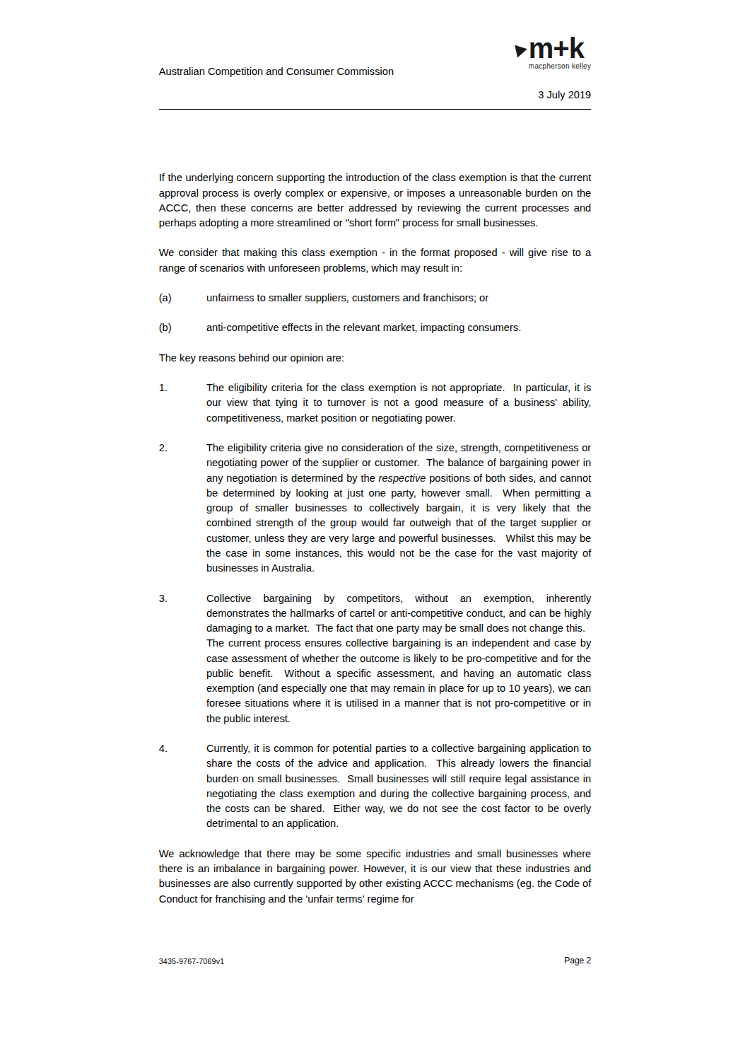m+k
macpherson kelley
Australian Competition and Consumer Commission
3 July 2019
If the underlying concern supporting the introduction of the class exemption is that the current approval process is overly complex or expensive, or imposes a unreasonable burden on the ACCC, then these concerns are better addressed by reviewing the current processes and perhaps adopting a more streamlined or "short form" process for small businesses.
We consider that making this class exemption - in the format proposed - will give rise to a range of scenarios with unforeseen problems, which may result in:
| (a) | unfairness to smaller suppliers, customers and franchisors; or |
| (b) | anti-competitive effects in the relevant market, impacting consumers. |
The key reasons behind our opinion are:
| 1. | The eligibility criteria for the class exemption is not appropriate. In particular, it is our view that tying it to turnover is not a good measure of a business' ability, competitiveness, market position or negotiating power. |
| 2. | The eligibility criteria give no consideration of the size, strength, competitiveness or negotiating power of the supplier or customer. The balance of bargaining power in any negotiation is determined by the respective positions of both sides, and cannot be determined by looking at just one party, however small. When permitting a group of smaller businesses to collectively bargain, it is very likely that the combined strength of the group would far outweigh that of the target supplier or customer, unless they are very large and powerful businesses. Whilst this may be the case in some instances, this would not be the case for the vast majority of businesses in Australia. |
| 3. | Collective bargaining by competitors, without an exemption, inherently demonstrates the hallmarks of cartel or anti-competitive conduct, and can be highly damaging to a market. The fact that one party may be small does not change this. The current process ensures collective bargaining is an independent and case by case assessment of whether the outcome is likely to be pro-competitive and for the public benefit. Without a specific assessment, and having an automatic class exemption (and especially one that may remain in place for up to 10 years), we can foresee situations where it is utilised in a manner that is not pro-competitive or in the public interest. |
| 4. | Currently, it is common for potential parties to a collective bargaining application to share the costs of the advice and application. This already lowers the financial burden on small businesses. Small businesses will still require legal assistance in negotiating the class exemption and during the collective bargaining process, and the costs can be shared. Either way, we do not see the cost factor to be overly detrimental to an application. |
We acknowledge that there may be some specific industries and small businesses where there is an imbalance in bargaining power. However, it is our view that these industries and businesses are also currently supported by other existing ACCC mechanisms (eg. the Code of Conduct for franchising and the 'unfair terms' regime for
3435-9767-7069v1
Page 2